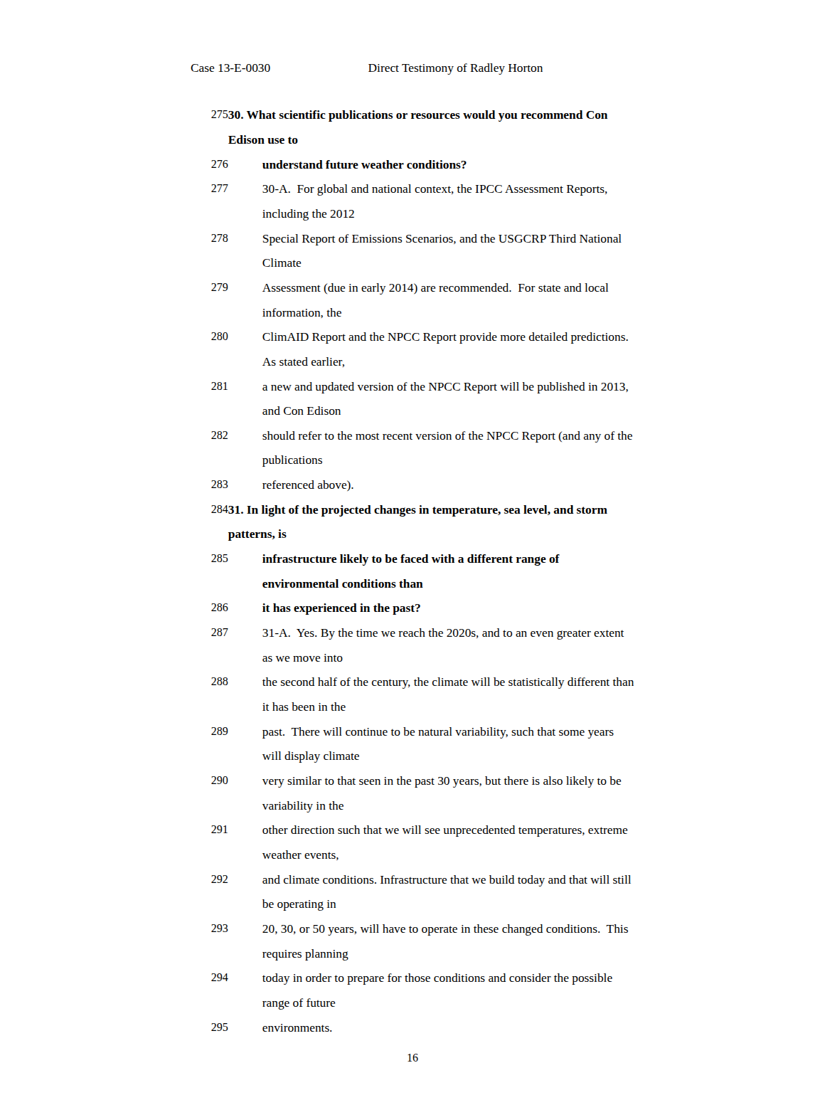Case 13-E-0030
Direct Testimony of Radley Horton
| 275 | 30. What scientific publications or resources would you recommend Con Edison use to |
| 276 | understand future weather conditions? |
| 277 | 30-A. For global and national context, the IPCC Assessment Reports, including the 2012 |
| 278 | Special Report of Emissions Scenarios, and the USGCRP Third National Climate |
| 279 | Assessment (due in early 2014) are recommended. For state and local information, the |
| 280 | ClimAID Report and the NPCC Report provide more detailed predictions. As stated earlier, |
| 281 | a new and updated version of the NPCC Report will be published in 2013, and Con Edison |
| 282 | should refer to the most recent version of the NPCC Report (and any of the publications |
| 283 | referenced above). |
| 284 | 31. In light of the projected changes in temperature, sea level, and storm patterns, is |
| 285 | infrastructure likely to be faced with a different range of environmental conditions than |
| 286 | it has experienced in the past? |
| 287 | 31-A. Yes. By the time we reach the 2020s, and to an even greater extent as we move into |
| 288 | the second half of the century, the climate will be statistically different than it has been in the |
| 289 | past. There will continue to be natural variability, such that some years will display climate |
| 290 | very similar to that seen in the past 30 years, but there is also likely to be variability in the |
| 291 | other direction such that we will see unprecedented temperatures, extreme weather events, |
| 292 | and climate conditions. Infrastructure that we build today and that will still be operating in |
| 293 | 20, 30, or 50 years, will have to operate in these changed conditions. This requires planning |
| 294 | today in order to prepare for those conditions and consider the possible range of future |
| 295 | environments. |
16